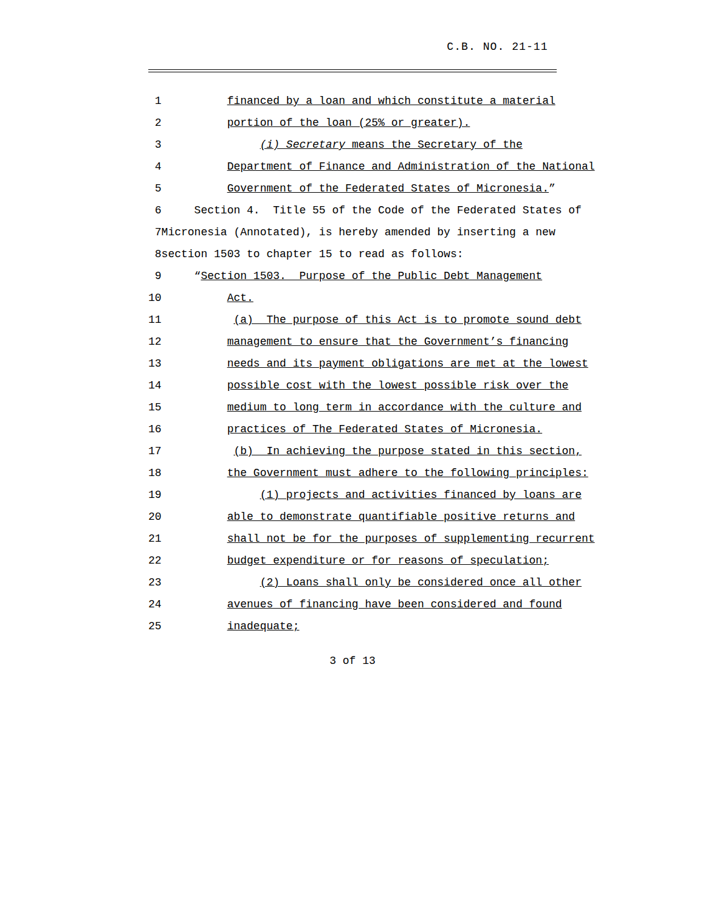C.B. NO. 21-11
| 1 | financed by a loan and which constitute a material |
| 2 | portion of the loan (25% or greater). |
| 3 | (i) Secretary means the Secretary of the |
| 4 | Department of Finance and Administration of the National |
| 5 | Government of the Federated States of Micronesia. ” |
| 6 | Section 4. Title 55 of the Code of the Federated States of |
| 7 | Micronesia (Annotated), is hereby amended by inserting a new |
| 8 | section 1503 to chapter 15 to read as follows: |
| 9 | “ Section 1503. Purpose of the Public Debt Management |
| 10 | Act. |
| 11 | (a) The purpose of this Act is to promote sound debt |
| 12 | management to ensure that the Government’s financing |
| 13 | needs and its payment obligations are met at the lowest |
| 14 | possible cost with the lowest possible risk over the |
| 15 | medium to long term in accordance with the culture and |
| 16 | practices of The Federated States of Micronesia. |
| 17 | (b) In achieving the purpose stated in this section, |
| 18 | the Government must adhere to the following principles: |
| 19 | (1) projects and activities financed by loans are |
| 20 | able to demonstrate quantifiable positive returns and |
| 21 | shall not be for the purposes of supplementing recurrent |
| 22 | budget expenditure or for reasons of speculation; |
| 23 | (2) Loans shall only be considered once all other |
| 24 | avenues of financing have been considered and found |
| 25 | inadequate; |
3 of 13